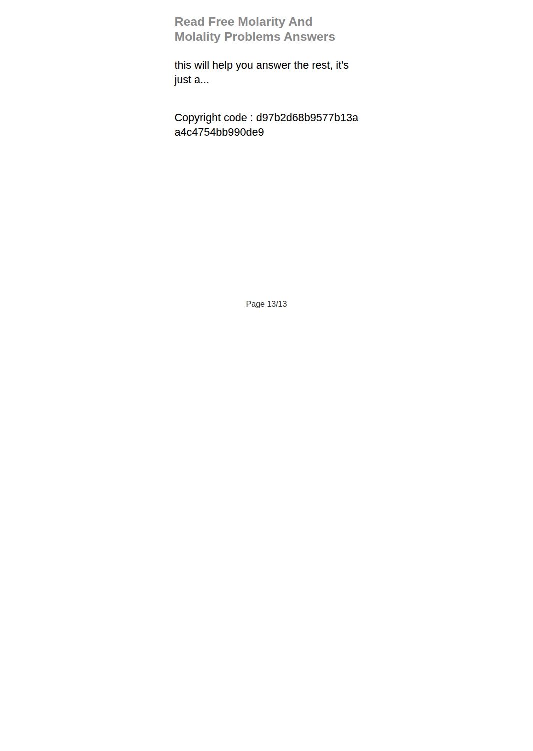Read Free Molarity And Molality Problems Answers
this will help you answer the rest, it's just a...
Copyright code : d97b2d68b9577b13aa4c4754bb990de9
Page 13/13